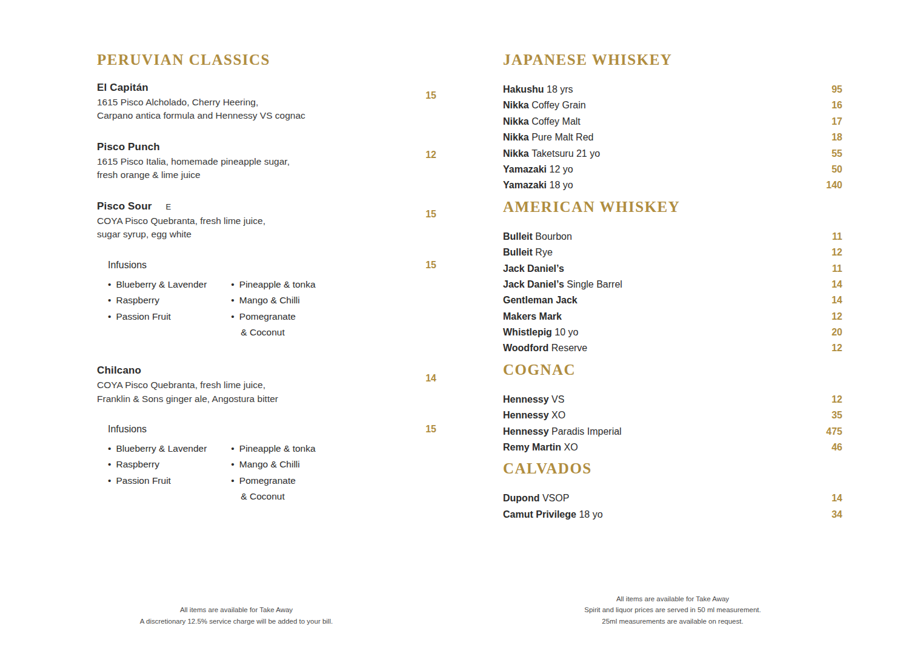Peruvian Classics
15
El Capitán
1615 Pisco Alcholado, Cherry Heering,
Carpano antica formula and Hennessy VS cognac
12
Pisco Punch
1615 Pisco Italia, homemade pineapple sugar,
fresh orange & lime juice
15
Pisco Sour E
COYA Pisco Quebranta, fresh lime juice,
sugar syrup, egg white
15
Infusions
Blueberry & Lavender
Raspberry
Passion Fruit
Pineapple & tonka
Mango & Chilli
Pomegranate& Coconut
14
Chilcano
COYA Pisco Quebranta, fresh lime juice,
Franklin & Sons ginger ale, Angostura bitter
15
Infusions
Blueberry & Lavender
Raspberry
Passion Fruit
Pineapple & tonka
Mango & Chilli
Pomegranate& Coconut
Japanese Whiskey
Hakushu 18 yrs 95
Nikka Coffey Grain 16
Nikka Coffey Malt 17
Nikka Pure Malt Red 18
Nikka Taketsuru 21 yo 55
Yamazaki 12 yo 50
Yamazaki 18 yo 140
American Whiskey
Bulleit Bourbon 11
Bulleit Rye 12
Jack Daniel’s 11
Jack Daniel’s Single Barrel 14
Gentleman Jack 14
Makers Mark 12
Whistlepig 10 yo 20
Woodford Reserve 12
Cognac
Hennessy VS 12
Hennessy XO 35
Hennessy Paradis Imperial 475
Remy Martin XO 46
Calvados
Dupond VSOP 14
Camut Privilege 18 yo 34
All items are available for Take Away
A discretionary 12.5% service charge will be added to your bill.
All items are available for Take Away
Spirit and liquor prices are served in 50 ml measurement.
25ml measurements are available on request.